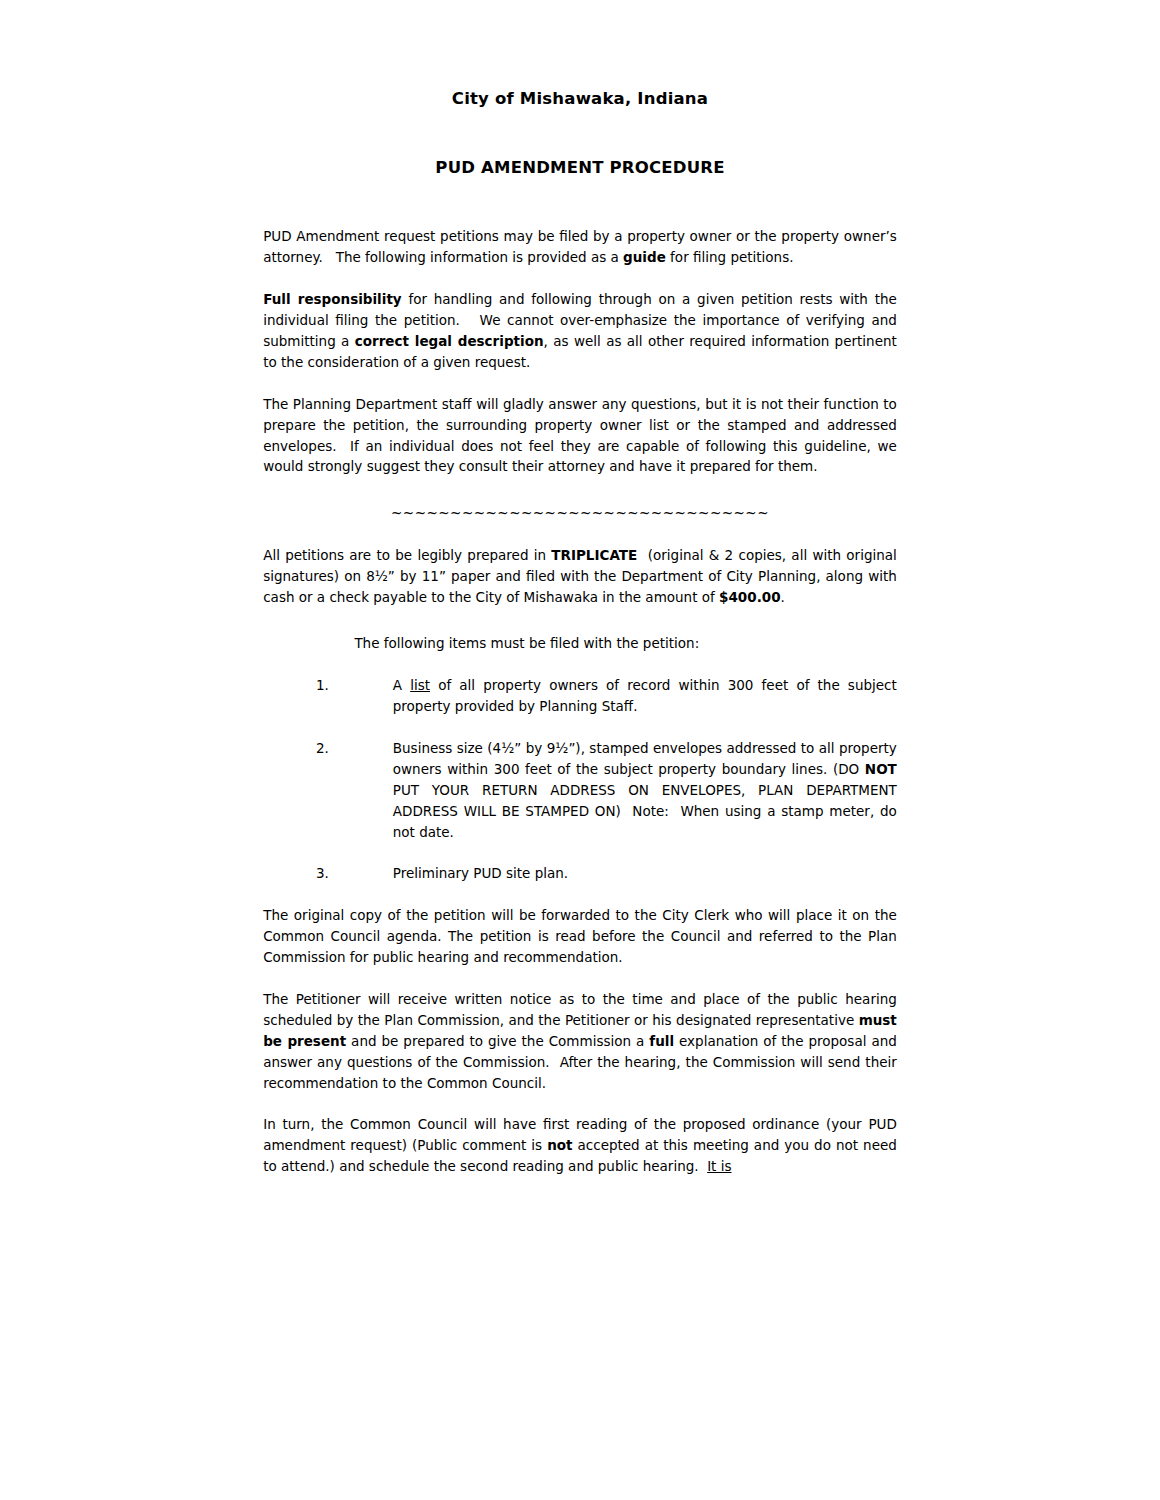City of Mishawaka, Indiana
PUD AMENDMENT PROCEDURE
PUD Amendment request petitions may be filed by a property owner or the property owner’s attorney. The following information is provided as a guide for filing petitions.
Full responsibility for handling and following through on a given petition rests with the individual filing the petition. We cannot over-emphasize the importance of verifying and submitting a correct legal description, as well as all other required information pertinent to the consideration of a given request.
The Planning Department staff will gladly answer any questions, but it is not their function to prepare the petition, the surrounding property owner list or the stamped and addressed envelopes. If an individual does not feel they are capable of following this guideline, we would strongly suggest they consult their attorney and have it prepared for them.
~~~~~~~~~~~~~~~~~~~~~~~~~~~~~~~~
All petitions are to be legibly prepared in TRIPLICATE (original & 2 copies, all with original signatures) on 8½” by 11” paper and filed with the Department of City Planning, along with cash or a check payable to the City of Mishawaka in the amount of $400.00.
The following items must be filed with the petition:
1. A list of all property owners of record within 300 feet of the subject property provided by Planning Staff.
2. Business size (4½” by 9½”), stamped envelopes addressed to all property owners within 300 feet of the subject property boundary lines. (DO NOT PUT YOUR RETURN ADDRESS ON ENVELOPES, PLAN DEPARTMENT ADDRESS WILL BE STAMPED ON) Note: When using a stamp meter, do not date.
3. Preliminary PUD site plan.
The original copy of the petition will be forwarded to the City Clerk who will place it on the Common Council agenda. The petition is read before the Council and referred to the Plan Commission for public hearing and recommendation.
The Petitioner will receive written notice as to the time and place of the public hearing scheduled by the Plan Commission, and the Petitioner or his designated representative must be present and be prepared to give the Commission a full explanation of the proposal and answer any questions of the Commission. After the hearing, the Commission will send their recommendation to the Common Council.
In turn, the Common Council will have first reading of the proposed ordinance (your PUD amendment request) (Public comment is not accepted at this meeting and you do not need to attend.) and schedule the second reading and public hearing. It is